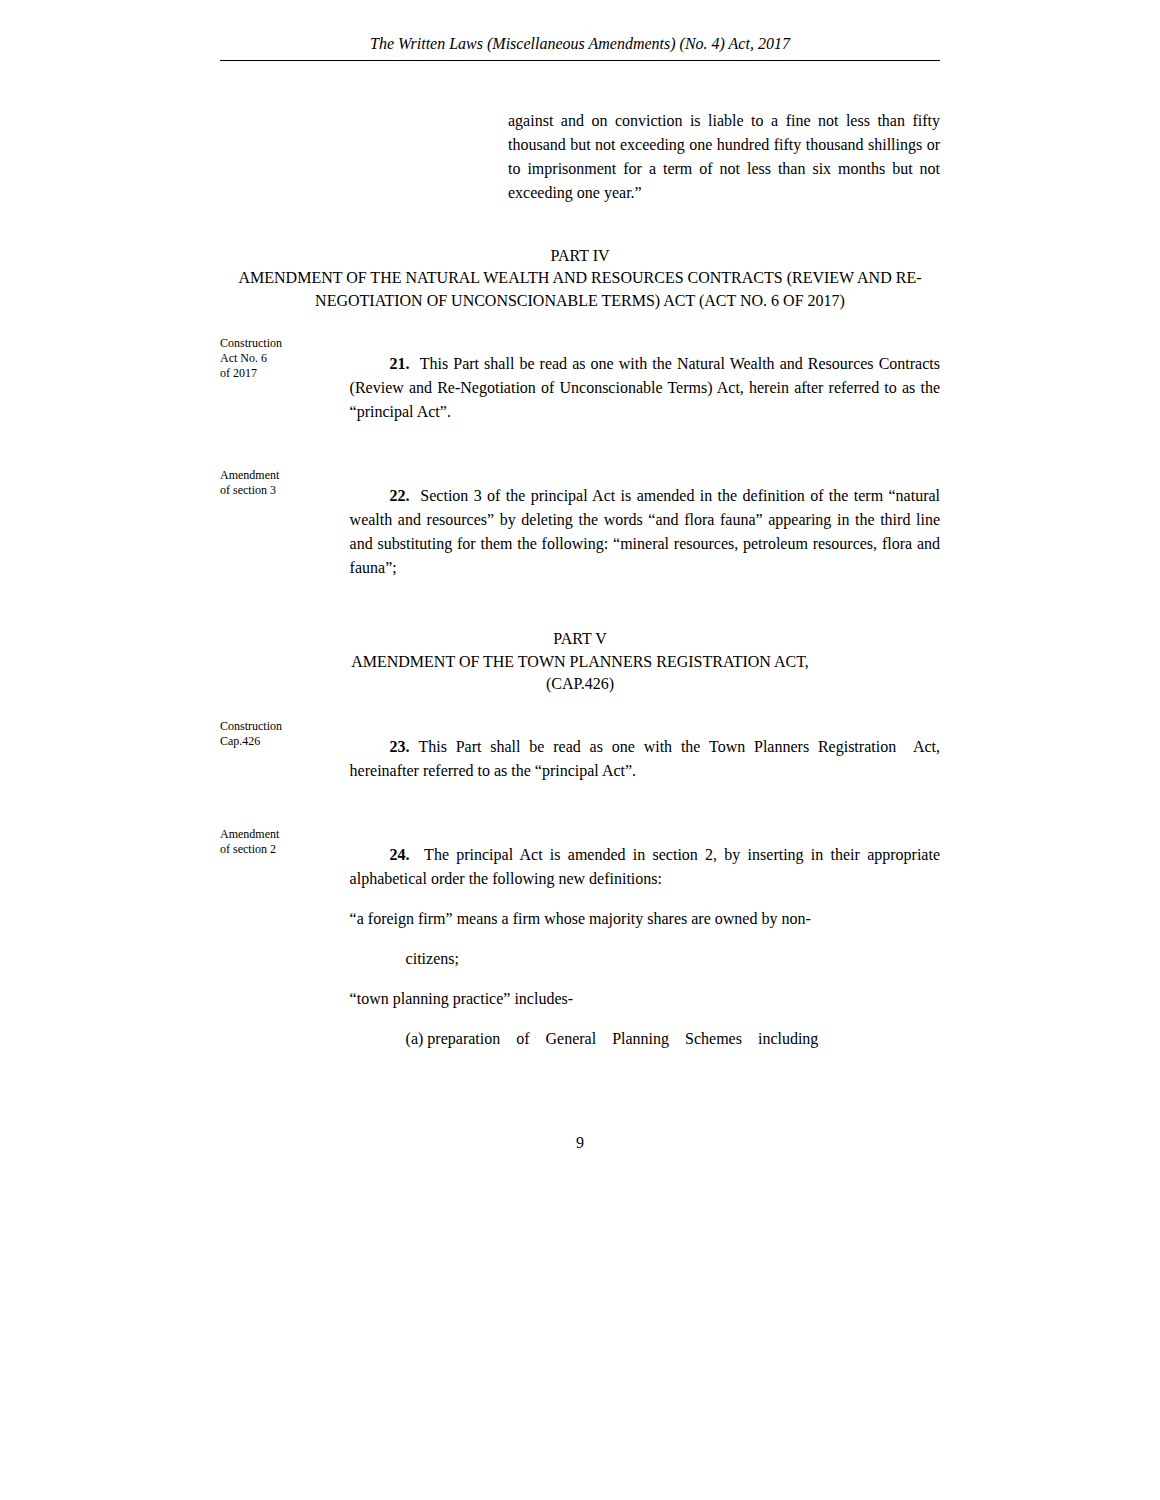The Written Laws (Miscellaneous Amendments) (No. 4) Act, 2017
against and on conviction is liable to a fine not less than fifty thousand but not exceeding one hundred fifty thousand shillings or to imprisonment for a term of not less than six months but not exceeding one year.”
PART IV AMENDMENT OF THE NATURAL WEALTH AND RESOURCES CONTRACTS (REVIEW AND RE-NEGOTIATION OF UNCONSCIONABLE TERMS) ACT (ACT NO. 6 OF 2017)
Construction
Act No. 6
of 2017
21. This Part shall be read as one with the Natural Wealth and Resources Contracts (Review and Re-Negotiation of Unconscionable Terms) Act, herein after referred to as the “principal Act”.
Amendment
of section 3
22. Section 3 of the principal Act is amended in the definition of the term “natural wealth and resources” by deleting the words “and flora fauna” appearing in the third line and substituting for them the following: “mineral resources, petroleum resources, flora and fauna”;
PART V AMENDMENT OF THE TOWN PLANNERS REGISTRATION ACT,
(CAP.426)
Construction
Cap.426
23. This Part shall be read as one with the Town Planners Registration Act, hereinafter referred to as the “principal Act”.
Amendment
of section 2
24. The principal Act is amended in section 2, by inserting in their appropriate alphabetical order the following new definitions:
“a foreign firm” means a firm whose majority shares are owned by non-
citizens;
“town planning practice” includes-
(a) preparation of General Planning Schemes including
9